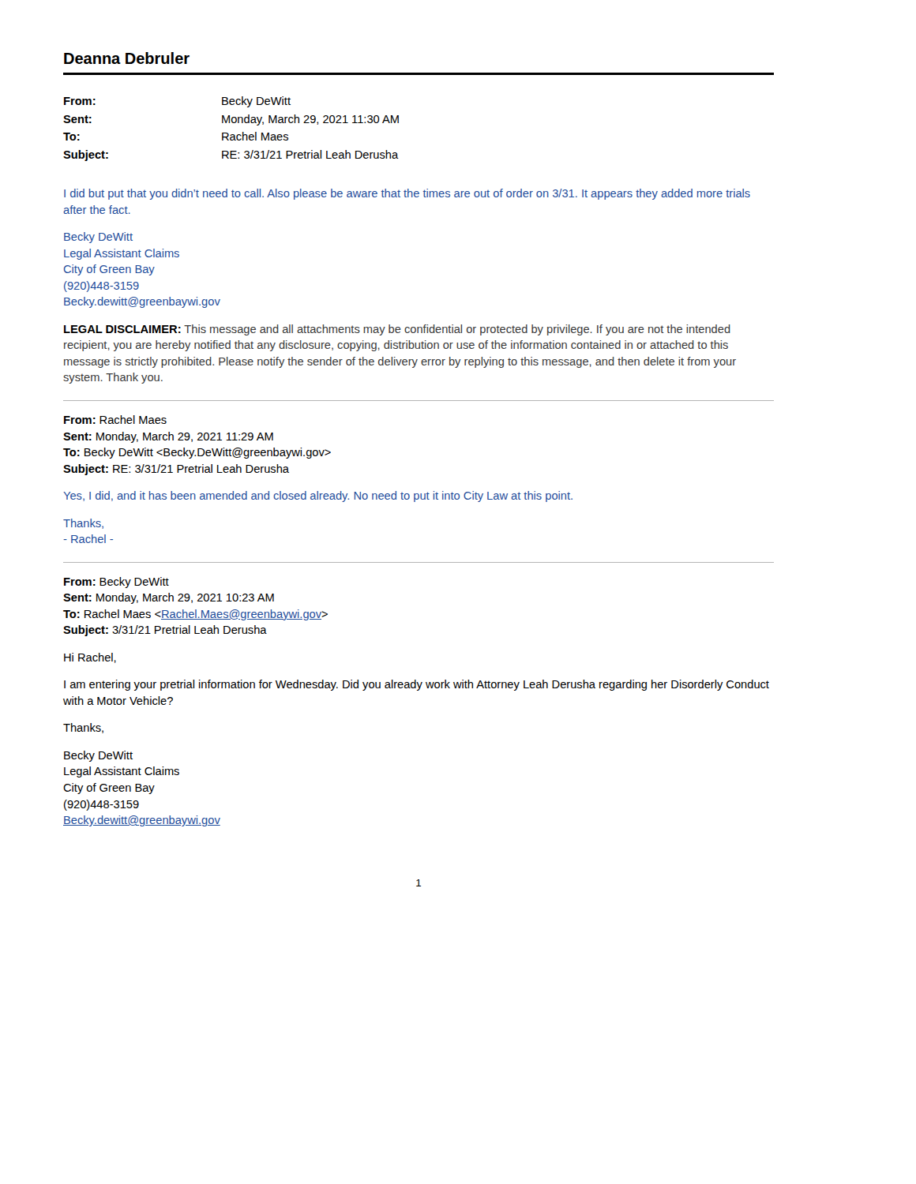Deanna Debruler
| From: | Becky DeWitt |
| Sent: | Monday, March 29, 2021 11:30 AM |
| To: | Rachel Maes |
| Subject: | RE: 3/31/21 Pretrial Leah Derusha |
I did but put that you didn’t need to call. Also please be aware that the times are out of order on 3/31. It appears they added more trials after the fact.
Becky DeWitt
Legal Assistant Claims
City of Green Bay
(920)448-3159
Becky.dewitt@greenbaywi.gov
LEGAL DISCLAIMER: This message and all attachments may be confidential or protected by privilege. If you are not the intended recipient, you are hereby notified that any disclosure, copying, distribution or use of the information contained in or attached to this message is strictly prohibited. Please notify the sender of the delivery error by replying to this message, and then delete it from your system. Thank you.
From: Rachel Maes
Sent: Monday, March 29, 2021 11:29 AM
To: Becky DeWitt <Becky.DeWitt@greenbaywi.gov>
Subject: RE: 3/31/21 Pretrial Leah Derusha
Yes, I did, and it has been amended and closed already. No need to put it into City Law at this point.
Thanks,
- Rachel -
From: Becky DeWitt
Sent: Monday, March 29, 2021 10:23 AM
To: Rachel Maes <Rachel.Maes@greenbaywi.gov>
Subject: 3/31/21 Pretrial Leah Derusha
Hi Rachel,
I am entering your pretrial information for Wednesday. Did you already work with Attorney Leah Derusha regarding her Disorderly Conduct with a Motor Vehicle?
Thanks,
Becky DeWitt
Legal Assistant Claims
City of Green Bay
(920)448-3159
Becky.dewitt@greenbaywi.gov
1